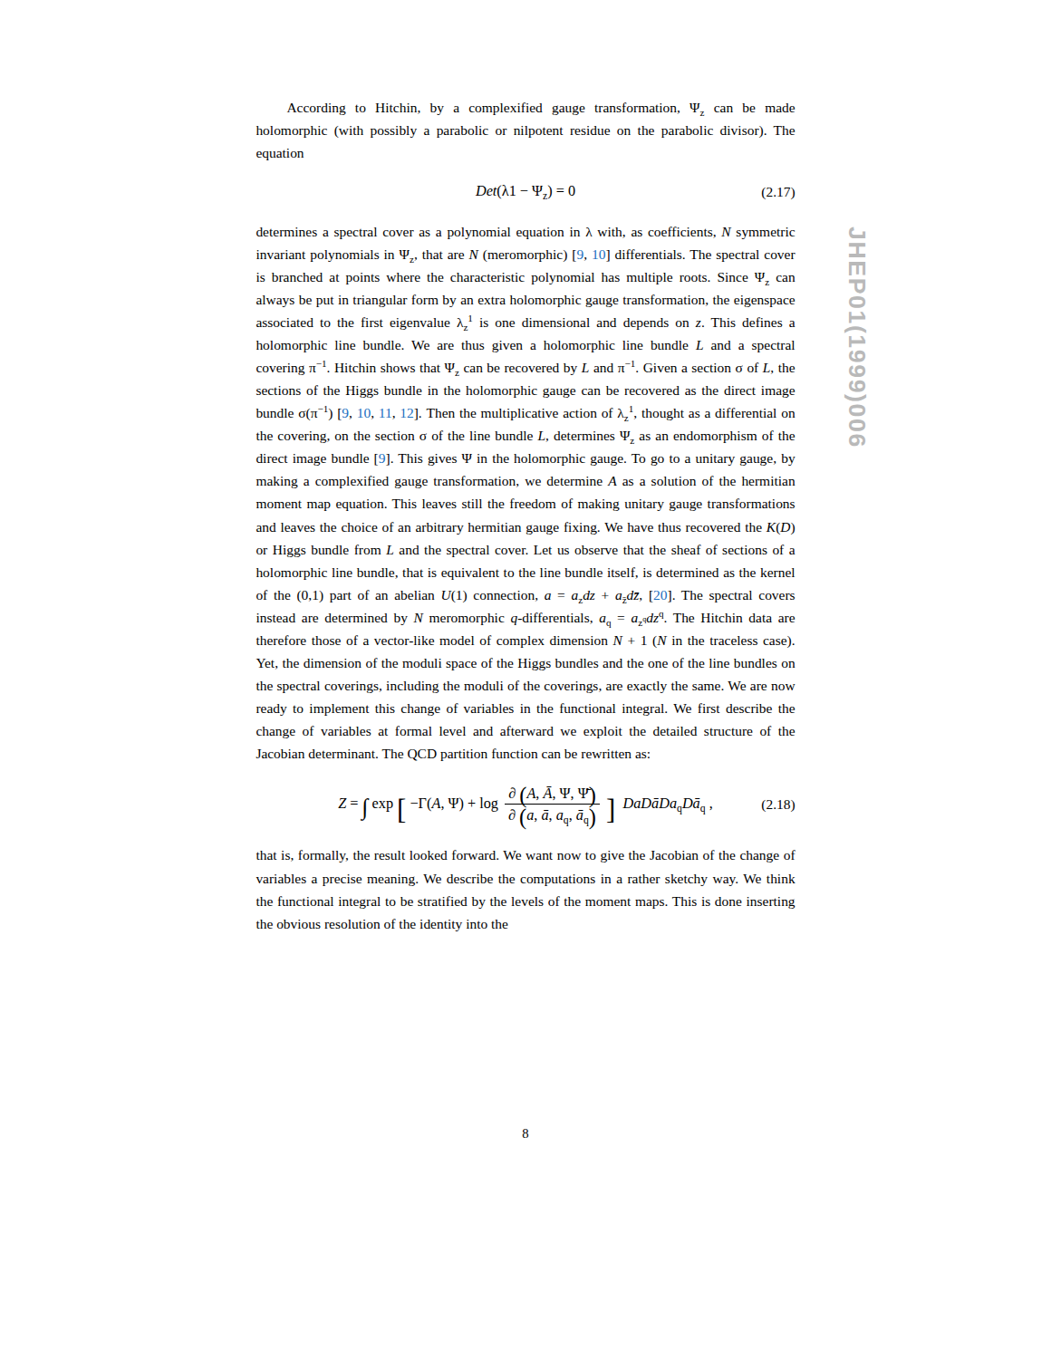JHEP01(1999)006
According to Hitchin, by a complexified gauge transformation, Ψz can be made holomorphic (with possibly a parabolic or nilpotent residue on the parabolic divisor). The equation
Det(λ1 − Ψz) = 0 (2.17)
determines a spectral cover as a polynomial equation in λ with, as coefficients, N symmetric invariant polynomials in Ψz, that are N (meromorphic) [9, 10] differentials. The spectral cover is branched at points where the characteristic polynomial has multiple roots. Since Ψz can always be put in triangular form by an extra holomorphic gauge transformation, the eigenspace associated to the first eigenvalue λz1 is one dimensional and depends on z. This defines a holomorphic line bundle. We are thus given a holomorphic line bundle L and a spectral covering π−1. Hitchin shows that Ψz can be recovered by L and π−1. Given a section σ of L, the sections of the Higgs bundle in the holomorphic gauge can be recovered as the direct image bundle σ(π−1) [9, 10, 11, 12]. Then the multiplicative action of λz1, thought as a differential on the covering, on the section σ of the line bundle L, determines Ψz as an endomorphism of the direct image bundle [9]. This gives Ψ in the holomorphic gauge. To go to a unitary gauge, by making a complexified gauge transformation, we determine A as a solution of the hermitian moment map equation. This leaves still the freedom of making unitary gauge transformations and leaves the choice of an arbitrary hermitian gauge fixing. We have thus recovered the K(D) or Higgs bundle from L and the spectral cover. Let us observe that the sheaf of sections of a holomorphic line bundle, that is equivalent to the line bundle itself, is determined as the kernel of the (0,1) part of an abelian U(1) connection, a = azdz + az̄dz̄, [20]. The spectral covers instead are determined by N meromorphic q-differentials, aq = azqdzq. The Hitchin data are therefore those of a vector-like model of complex dimension N + 1 (N in the traceless case). Yet, the dimension of the moduli space of the Higgs bundles and the one of the line bundles on the spectral coverings, including the moduli of the coverings, are exactly the same. We are now ready to implement this change of variables in the functional integral. We first describe the change of variables at formal level and afterward we exploit the detailed structure of the Jacobian determinant. The QCD partition function can be rewritten as:
Z = ∫ exp [ −Γ(A, Ψ) + log ∂ (A, Ā, Ψ, Ψ̄) ∂ (a, ā, aq, āq) ] DaDāDaqDāq , (2.18)
that is, formally, the result looked forward. We want now to give the Jacobian of the change of variables a precise meaning. We describe the computations in a rather sketchy way. We think the functional integral to be stratified by the levels of the moment maps. This is done inserting the obvious resolution of the identity into the
8